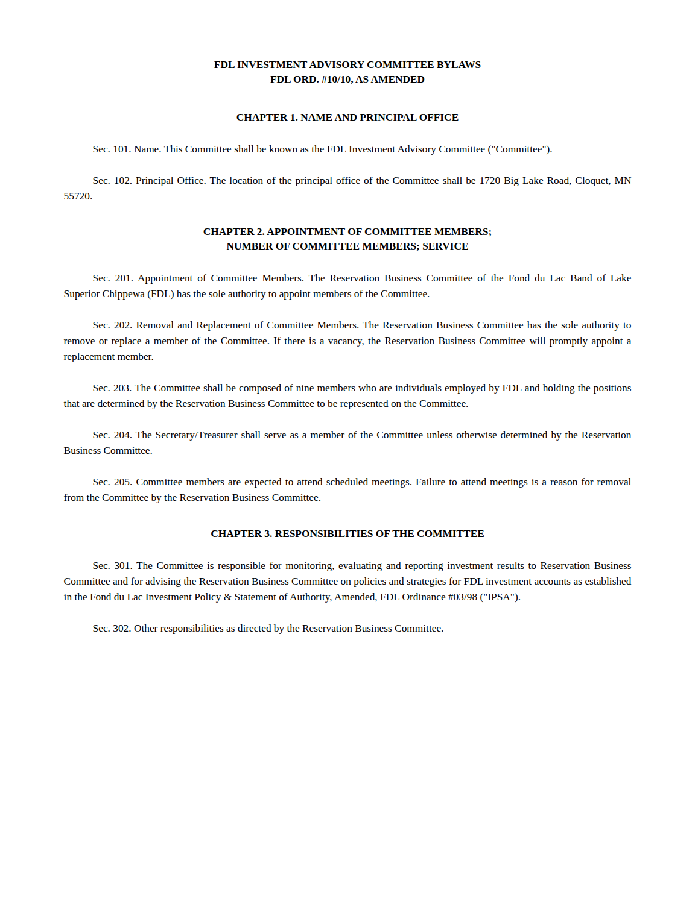FDL INVESTMENT ADVISORY COMMITTEE BYLAWS
FDL ORD. #10/10, AS AMENDED
CHAPTER 1. NAME AND PRINCIPAL OFFICE
Sec. 101. Name. This Committee shall be known as the FDL Investment Advisory Committee ("Committee").
Sec. 102. Principal Office. The location of the principal office of the Committee shall be 1720 Big Lake Road, Cloquet, MN 55720.
CHAPTER 2. APPOINTMENT OF COMMITTEE MEMBERS;
NUMBER OF COMMITTEE MEMBERS; SERVICE
Sec. 201. Appointment of Committee Members. The Reservation Business Committee of the Fond du Lac Band of Lake Superior Chippewa (FDL) has the sole authority to appoint members of the Committee.
Sec. 202. Removal and Replacement of Committee Members. The Reservation Business Committee has the sole authority to remove or replace a member of the Committee. If there is a vacancy, the Reservation Business Committee will promptly appoint a replacement member.
Sec. 203. The Committee shall be composed of nine members who are individuals employed by FDL and holding the positions that are determined by the Reservation Business Committee to be represented on the Committee.
Sec. 204. The Secretary/Treasurer shall serve as a member of the Committee unless otherwise determined by the Reservation Business Committee.
Sec. 205. Committee members are expected to attend scheduled meetings. Failure to attend meetings is a reason for removal from the Committee by the Reservation Business Committee.
CHAPTER 3. RESPONSIBILITIES OF THE COMMITTEE
Sec. 301. The Committee is responsible for monitoring, evaluating and reporting investment results to Reservation Business Committee and for advising the Reservation Business Committee on policies and strategies for FDL investment accounts as established in the Fond du Lac Investment Policy & Statement of Authority, Amended, FDL Ordinance #03/98 ("IPSA").
Sec. 302. Other responsibilities as directed by the Reservation Business Committee.